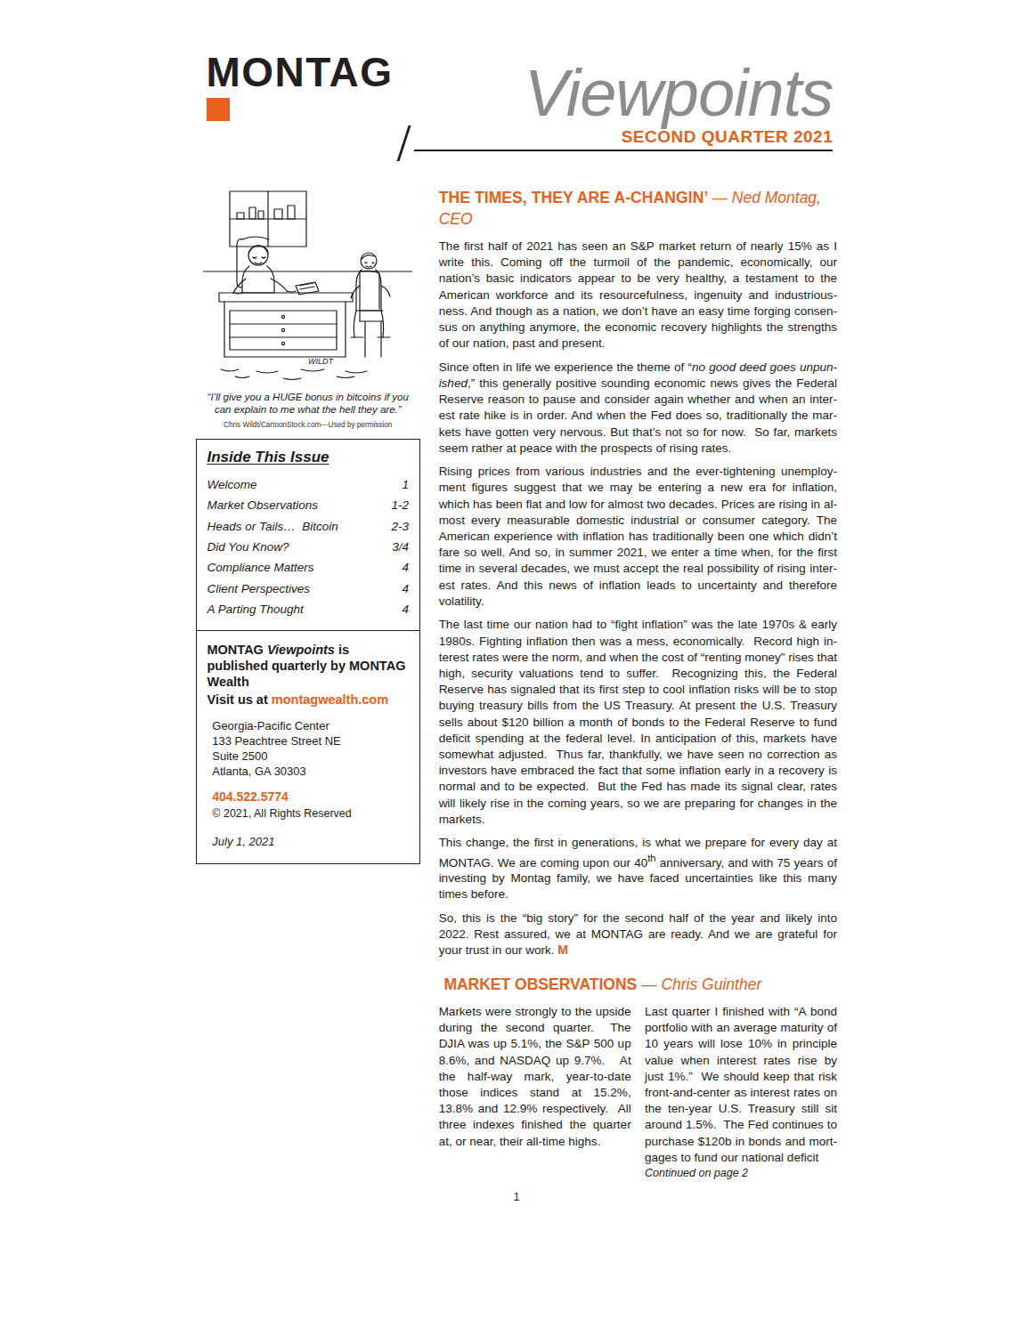MONTAG
Viewpoints
SECOND QUARTER 2021
WILDT
“I’ll give you a HUGE bonus in bitcoins if you can explain to me what the hell they are.”
Chris Wildt/CartoonStock.com—Used by permission
Inside This Issue
| Welcome | 1 |
| Market Observations | 1-2 |
| Heads or Tails… Bitcoin | 2-3 |
| Did You Know? | 3/4 |
| Compliance Matters | 4 |
| Client Perspectives | 4 |
| A Parting Thought | 4 |
MONTAG Viewpoints is published quarterly by MONTAG Wealth
Visit us at montagwealth.com
Georgia-Pacific Center
133 Peachtree Street NE
Suite 2500
Atlanta, GA 30303
404.522.5774
© 2021, All Rights Reserved
July 1, 2021
THE TIMES, THEY ARE A-CHANGIN’ — Ned Montag, CEO
The first half of 2021 has seen an S&P market return of nearly 15% as I write this. Coming off the turmoil of the pandemic, economically, our nation’s basic indicators appear to be very healthy, a testament to the American workforce and its resourcefulness, ingenuity and industriousness. And though as a nation, we don’t have an easy time forging consensus on anything anymore, the economic recovery highlights the strengths of our nation, past and present.
Since often in life we experience the theme of “no good deed goes unpunished,” this generally positive sounding economic news gives the Federal Reserve reason to pause and consider again whether and when an interest rate hike is in order. And when the Fed does so, traditionally the markets have gotten very nervous. But that’s not so for now. So far, markets seem rather at peace with the prospects of rising rates.
Rising prices from various industries and the ever-tightening unemployment figures suggest that we may be entering a new era for inflation, which has been flat and low for almost two decades. Prices are rising in almost every measurable domestic industrial or consumer category. The American experience with inflation has traditionally been one which didn’t fare so well. And so, in summer 2021, we enter a time when, for the first time in several decades, we must accept the real possibility of rising interest rates. And this news of inflation leads to uncertainty and therefore volatility.
The last time our nation had to “fight inflation” was the late 1970s & early 1980s. Fighting inflation then was a mess, economically. Record high interest rates were the norm, and when the cost of “renting money” rises that high, security valuations tend to suffer. Recognizing this, the Federal Reserve has signaled that its first step to cool inflation risks will be to stop buying treasury bills from the US Treasury. At present the U.S. Treasury sells about $120 billion a month of bonds to the Federal Reserve to fund deficit spending at the federal level. In anticipation of this, markets have somewhat adjusted. Thus far, thankfully, we have seen no correction as investors have embraced the fact that some inflation early in a recovery is normal and to be expected. But the Fed has made its signal clear, rates will likely rise in the coming years, so we are preparing for changes in the markets.
This change, the first in generations, is what we prepare for every day at MONTAG. We are coming upon our 40th anniversary, and with 75 years of investing by Montag family, we have faced uncertainties like this many times before.
So, this is the “big story” for the second half of the year and likely into 2022. Rest assured, we at MONTAG are ready. And we are grateful for your trust in our work. M
MARKET OBSERVATIONS — Chris Guinther
Markets were strongly to the upside during the second quarter. The DJIA was up 5.1%, the S&P 500 up 8.6%, and NASDAQ up 9.7%. At the half-way mark, year-to-date those indices stand at 15.2%, 13.8% and 12.9% respectively. All three indexes finished the quarter at, or near, their all-time highs.
Last quarter I finished with “A bond portfolio with an average maturity of 10 years will lose 10% in principle value when interest rates rise by just 1%.” We should keep that risk front-and-center as interest rates on the ten-year U.S. Treasury still sit around 1.5%. The Fed continues to purchase $120b in bonds and mortgages to fund our national deficit
Continued on page 2
1